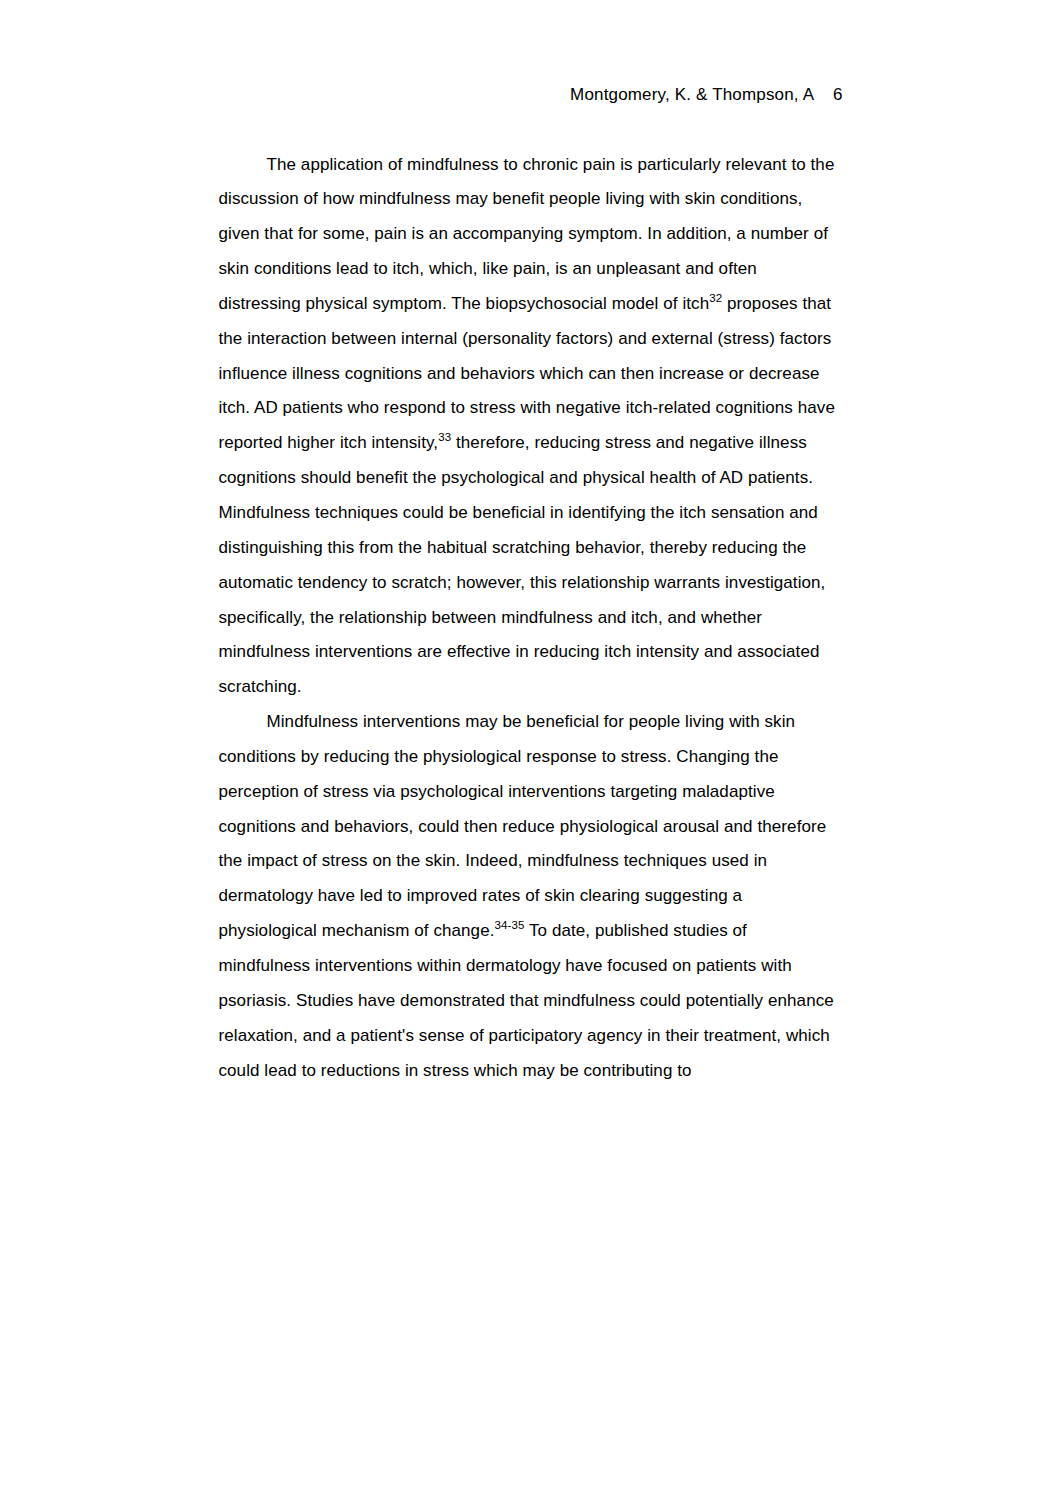Montgomery, K. & Thompson, A6
The application of mindfulness to chronic pain is particularly relevant to the discussion of how mindfulness may benefit people living with skin conditions, given that for some, pain is an accompanying symptom. In addition, a number of skin conditions lead to itch, which, like pain, is an unpleasant and often distressing physical symptom. The biopsychosocial model of itch32 proposes that the interaction between internal (personality factors) and external (stress) factors influence illness cognitions and behaviors which can then increase or decrease itch. AD patients who respond to stress with negative itch-related cognitions have reported higher itch intensity,33 therefore, reducing stress and negative illness cognitions should benefit the psychological and physical health of AD patients. Mindfulness techniques could be beneficial in identifying the itch sensation and distinguishing this from the habitual scratching behavior, thereby reducing the automatic tendency to scratch; however, this relationship warrants investigation, specifically, the relationship between mindfulness and itch, and whether mindfulness interventions are effective in reducing itch intensity and associated scratching.
Mindfulness interventions may be beneficial for people living with skin conditions by reducing the physiological response to stress. Changing the perception of stress via psychological interventions targeting maladaptive cognitions and behaviors, could then reduce physiological arousal and therefore the impact of stress on the skin. Indeed, mindfulness techniques used in dermatology have led to improved rates of skin clearing suggesting a physiological mechanism of change.34-35 To date, published studies of mindfulness interventions within dermatology have focused on patients with psoriasis. Studies have demonstrated that mindfulness could potentially enhance relaxation, and a patient's sense of participatory agency in their treatment, which could lead to reductions in stress which may be contributing to